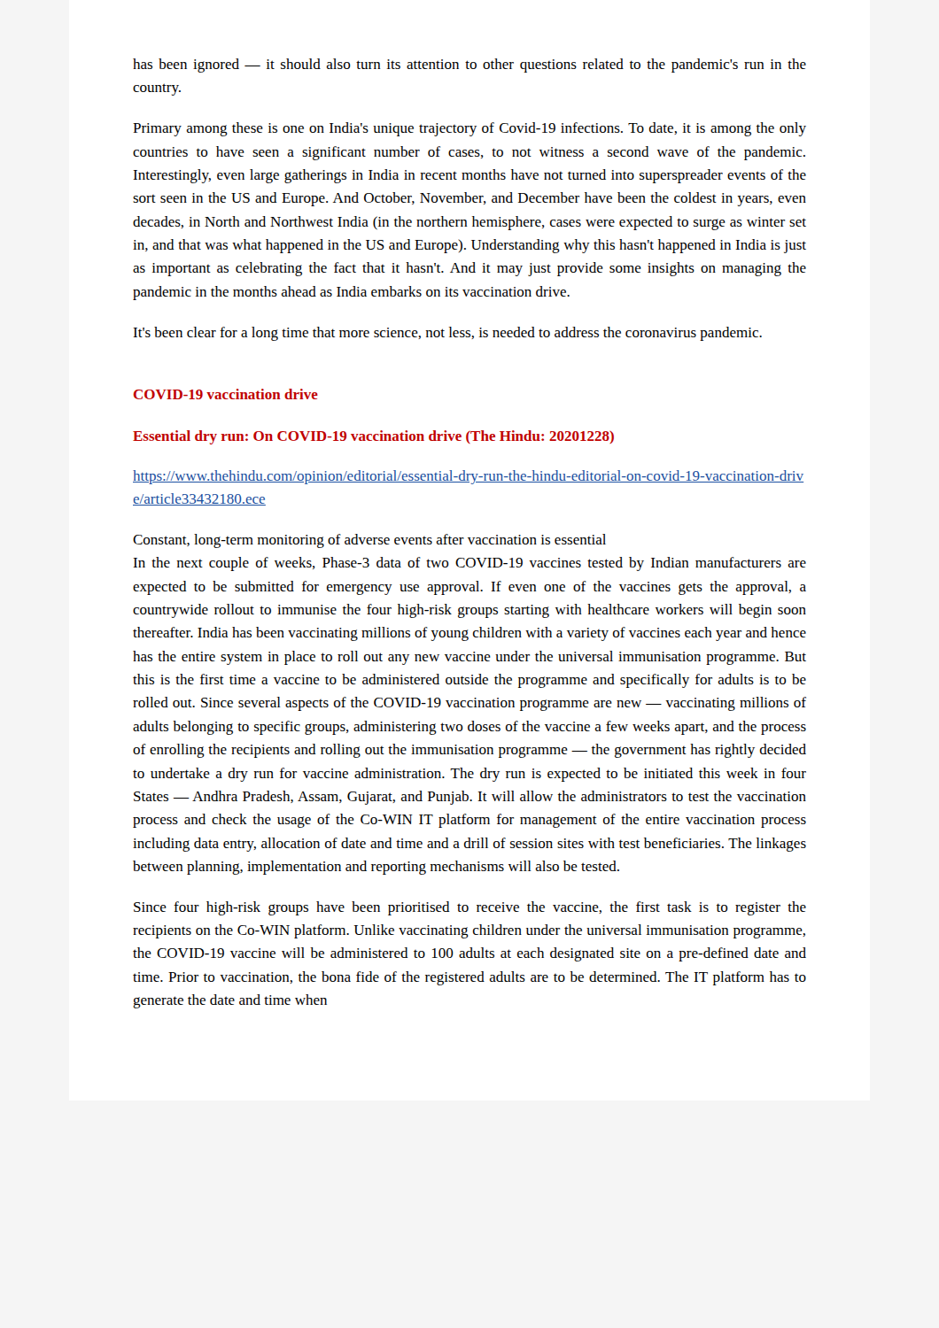has been ignored — it should also turn its attention to other questions related to the pandemic's run in the country.
Primary among these is one on India's unique trajectory of Covid-19 infections. To date, it is among the only countries to have seen a significant number of cases, to not witness a second wave of the pandemic. Interestingly, even large gatherings in India in recent months have not turned into superspreader events of the sort seen in the US and Europe. And October, November, and December have been the coldest in years, even decades, in North and Northwest India (in the northern hemisphere, cases were expected to surge as winter set in, and that was what happened in the US and Europe). Understanding why this hasn't happened in India is just as important as celebrating the fact that it hasn't. And it may just provide some insights on managing the pandemic in the months ahead as India embarks on its vaccination drive.
It's been clear for a long time that more science, not less, is needed to address the coronavirus pandemic.
COVID-19 vaccination drive
Essential dry run: On COVID-19 vaccination drive (The Hindu: 20201228)
https://www.thehindu.com/opinion/editorial/essential-dry-run-the-hindu-editorial-on-covid-19-vaccination-drive/article33432180.ece
Constant, long-term monitoring of adverse events after vaccination is essential
In the next couple of weeks, Phase-3 data of two COVID-19 vaccines tested by Indian manufacturers are expected to be submitted for emergency use approval. If even one of the vaccines gets the approval, a countrywide rollout to immunise the four high-risk groups starting with healthcare workers will begin soon thereafter. India has been vaccinating millions of young children with a variety of vaccines each year and hence has the entire system in place to roll out any new vaccine under the universal immunisation programme. But this is the first time a vaccine to be administered outside the programme and specifically for adults is to be rolled out. Since several aspects of the COVID-19 vaccination programme are new — vaccinating millions of adults belonging to specific groups, administering two doses of the vaccine a few weeks apart, and the process of enrolling the recipients and rolling out the immunisation programme — the government has rightly decided to undertake a dry run for vaccine administration. The dry run is expected to be initiated this week in four States — Andhra Pradesh, Assam, Gujarat, and Punjab. It will allow the administrators to test the vaccination process and check the usage of the Co-WIN IT platform for management of the entire vaccination process including data entry, allocation of date and time and a drill of session sites with test beneficiaries. The linkages between planning, implementation and reporting mechanisms will also be tested.
Since four high-risk groups have been prioritised to receive the vaccine, the first task is to register the recipients on the Co-WIN platform. Unlike vaccinating children under the universal immunisation programme, the COVID-19 vaccine will be administered to 100 adults at each designated site on a pre-defined date and time. Prior to vaccination, the bona fide of the registered adults are to be determined. The IT platform has to generate the date and time when